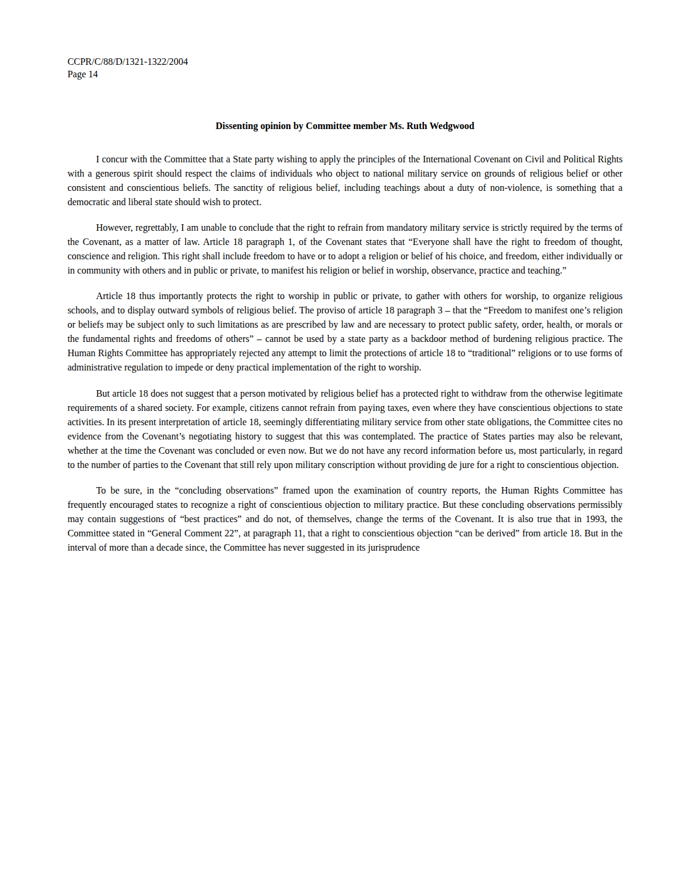CCPR/C/88/D/1321-1322/2004
Page 14
Dissenting opinion by Committee member Ms. Ruth Wedgwood
I concur with the Committee that a State party wishing to apply the principles of the International Covenant on Civil and Political Rights with a generous spirit should respect the claims of individuals who object to national military service on grounds of religious belief or other consistent and conscientious beliefs. The sanctity of religious belief, including teachings about a duty of non-violence, is something that a democratic and liberal state should wish to protect.
However, regrettably, I am unable to conclude that the right to refrain from mandatory military service is strictly required by the terms of the Covenant, as a matter of law. Article 18 paragraph 1, of the Covenant states that “Everyone shall have the right to freedom of thought, conscience and religion. This right shall include freedom to have or to adopt a religion or belief of his choice, and freedom, either individually or in community with others and in public or private, to manifest his religion or belief in worship, observance, practice and teaching.”
Article 18 thus importantly protects the right to worship in public or private, to gather with others for worship, to organize religious schools, and to display outward symbols of religious belief. The proviso of article 18 paragraph 3 – that the “Freedom to manifest one’s religion or beliefs may be subject only to such limitations as are prescribed by law and are necessary to protect public safety, order, health, or morals or the fundamental rights and freedoms of others” – cannot be used by a state party as a backdoor method of burdening religious practice. The Human Rights Committee has appropriately rejected any attempt to limit the protections of article 18 to “traditional” religions or to use forms of administrative regulation to impede or deny practical implementation of the right to worship.
But article 18 does not suggest that a person motivated by religious belief has a protected right to withdraw from the otherwise legitimate requirements of a shared society. For example, citizens cannot refrain from paying taxes, even where they have conscientious objections to state activities. In its present interpretation of article 18, seemingly differentiating military service from other state obligations, the Committee cites no evidence from the Covenant’s negotiating history to suggest that this was contemplated. The practice of States parties may also be relevant, whether at the time the Covenant was concluded or even now. But we do not have any record information before us, most particularly, in regard to the number of parties to the Covenant that still rely upon military conscription without providing de jure for a right to conscientious objection.
To be sure, in the “concluding observations” framed upon the examination of country reports, the Human Rights Committee has frequently encouraged states to recognize a right of conscientious objection to military practice. But these concluding observations permissibly may contain suggestions of “best practices” and do not, of themselves, change the terms of the Covenant. It is also true that in 1993, the Committee stated in “General Comment 22”, at paragraph 11, that a right to conscientious objection “can be derived” from article 18. But in the interval of more than a decade since, the Committee has never suggested in its jurisprudence